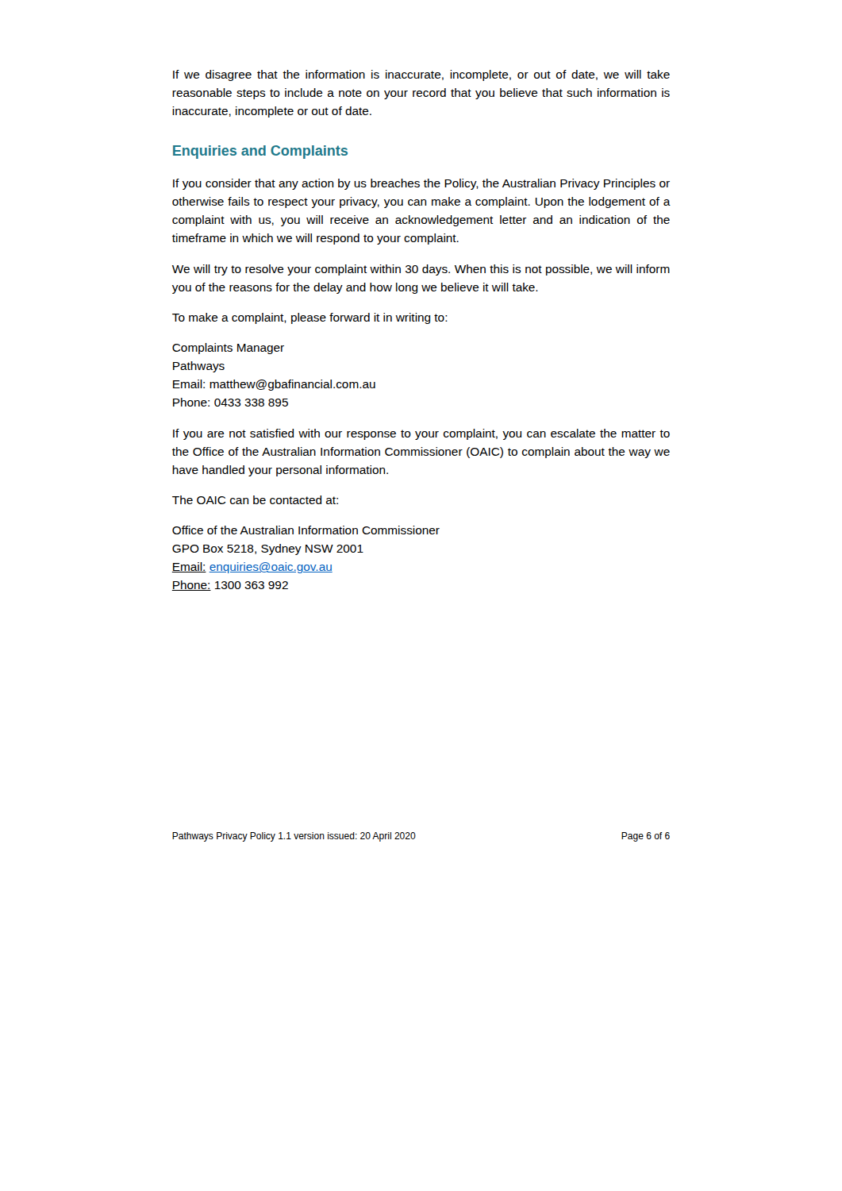If we disagree that the information is inaccurate, incomplete, or out of date, we will take reasonable steps to include a note on your record that you believe that such information is inaccurate, incomplete or out of date.
Enquiries and Complaints
If you consider that any action by us breaches the Policy, the Australian Privacy Principles or otherwise fails to respect your privacy, you can make a complaint. Upon the lodgement of a complaint with us, you will receive an acknowledgement letter and an indication of the timeframe in which we will respond to your complaint.
We will try to resolve your complaint within 30 days. When this is not possible, we will inform you of the reasons for the delay and how long we believe it will take.
To make a complaint, please forward it in writing to:
Complaints Manager
Pathways
Email: matthew@gbafinancial.com.au
Phone: 0433 338 895
If you are not satisfied with our response to your complaint, you can escalate the matter to the Office of the Australian Information Commissioner (OAIC) to complain about the way we have handled your personal information.
The OAIC can be contacted at:
Office of the Australian Information Commissioner
GPO Box 5218, Sydney NSW 2001
Email: enquiries@oaic.gov.au
Phone: 1300 363 992
Pathways Privacy Policy 1.1 version issued: 20 April 2020 Page 6 of 6